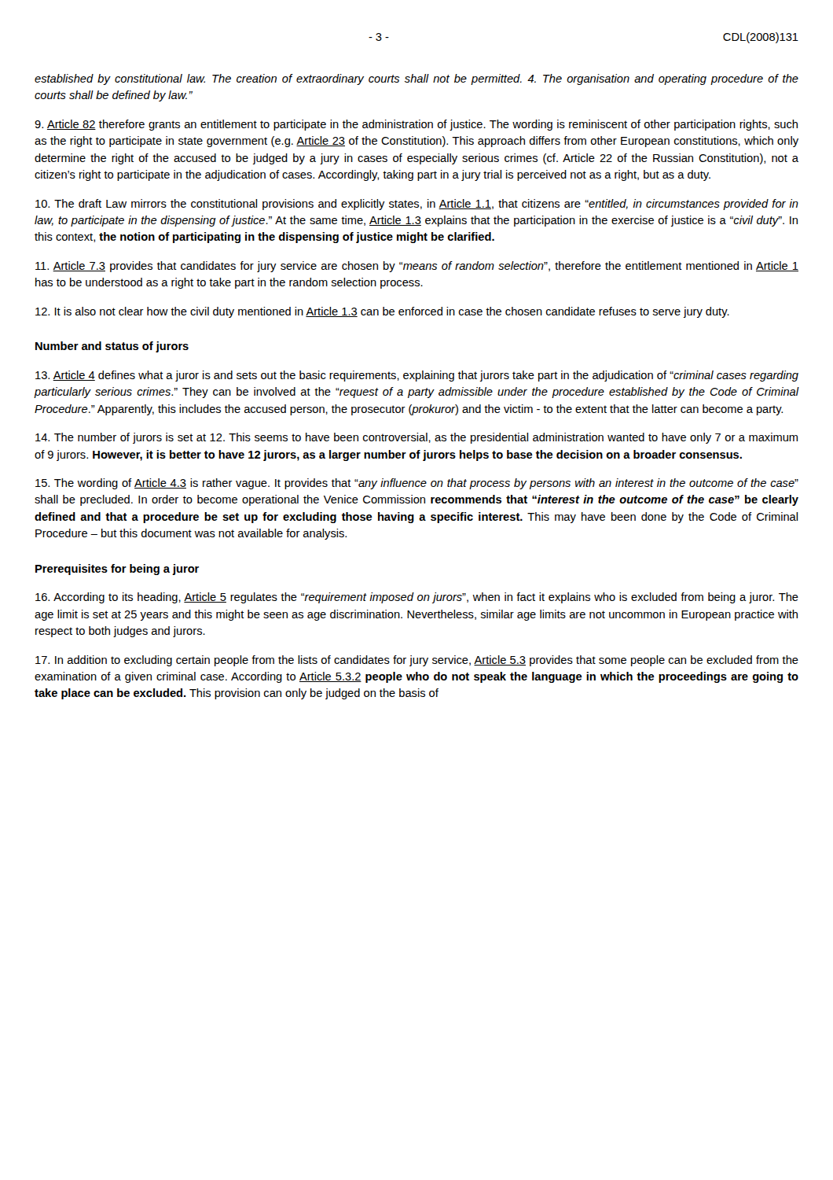- 3 - CDL(2008)131
established by constitutional law. The creation of extraordinary courts shall not be permitted. 4. The organisation and operating procedure of the courts shall be defined by law.”
9. Article 82 therefore grants an entitlement to participate in the administration of justice. The wording is reminiscent of other participation rights, such as the right to participate in state government (e.g. Article 23 of the Constitution). This approach differs from other European constitutions, which only determine the right of the accused to be judged by a jury in cases of especially serious crimes (cf. Article 22 of the Russian Constitution), not a citizen’s right to participate in the adjudication of cases. Accordingly, taking part in a jury trial is perceived not as a right, but as a duty.
10. The draft Law mirrors the constitutional provisions and explicitly states, in Article 1.1, that citizens are “entitled, in circumstances provided for in law, to participate in the dispensing of justice.” At the same time, Article 1.3 explains that the participation in the exercise of justice is a “civil duty”. In this context, the notion of participating in the dispensing of justice might be clarified.
11. Article 7.3 provides that candidates for jury service are chosen by “means of random selection”, therefore the entitlement mentioned in Article 1 has to be understood as a right to take part in the random selection process.
12. It is also not clear how the civil duty mentioned in Article 1.3 can be enforced in case the chosen candidate refuses to serve jury duty.
Number and status of jurors
13. Article 4 defines what a juror is and sets out the basic requirements, explaining that jurors take part in the adjudication of “criminal cases regarding particularly serious crimes.” They can be involved at the “request of a party admissible under the procedure established by the Code of Criminal Procedure.” Apparently, this includes the accused person, the prosecutor (prokuror) and the victim - to the extent that the latter can become a party.
14. The number of jurors is set at 12. This seems to have been controversial, as the presidential administration wanted to have only 7 or a maximum of 9 jurors. However, it is better to have 12 jurors, as a larger number of jurors helps to base the decision on a broader consensus.
15. The wording of Article 4.3 is rather vague. It provides that “any influence on that process by persons with an interest in the outcome of the case” shall be precluded. In order to become operational the Venice Commission recommends that “interest in the outcome of the case” be clearly defined and that a procedure be set up for excluding those having a specific interest. This may have been done by the Code of Criminal Procedure – but this document was not available for analysis.
Prerequisites for being a juror
16. According to its heading, Article 5 regulates the “requirement imposed on jurors”, when in fact it explains who is excluded from being a juror. The age limit is set at 25 years and this might be seen as age discrimination. Nevertheless, similar age limits are not uncommon in European practice with respect to both judges and jurors.
17. In addition to excluding certain people from the lists of candidates for jury service, Article 5.3 provides that some people can be excluded from the examination of a given criminal case. According to Article 5.3.2 people who do not speak the language in which the proceedings are going to take place can be excluded. This provision can only be judged on the basis of